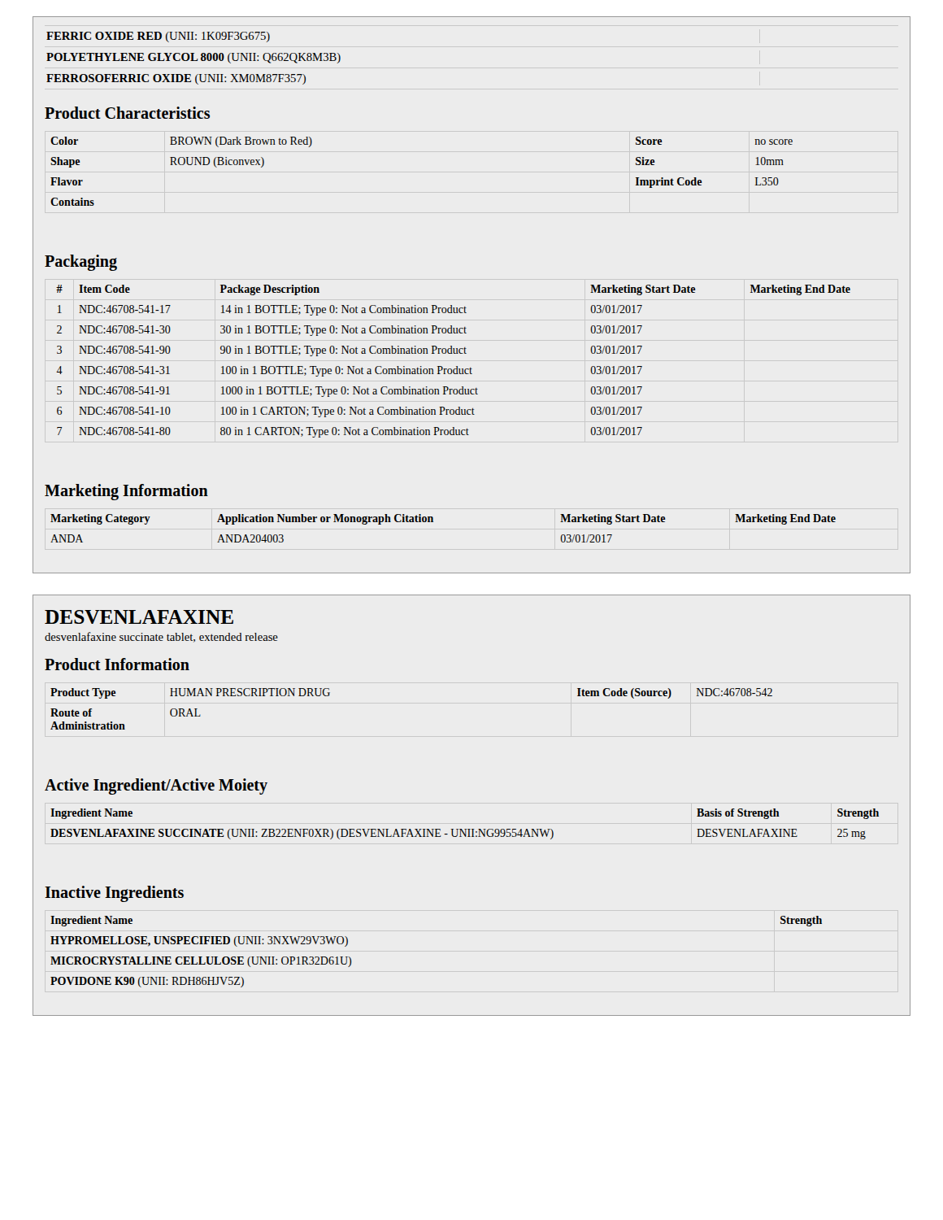FERRIC OXIDE RED (UNII: 1K09F3G675)
POLYETHYLENE GLYCOL 8000 (UNII: Q662QK8M3B)
FERROSOFERRIC OXIDE (UNII: XM0M87F357)
Product Characteristics
| Color | BROWN (Dark Brown to Red) | Score | no score |
| Shape | ROUND (Biconvex) | Size | 10mm |
| Flavor | | Imprint Code | L350 |
| Contains | | | |
Packaging
| # | Item Code | Package Description | Marketing Start Date | Marketing End Date |
| --- | --- | --- | --- | --- |
| 1 | NDC:46708-541-17 | 14 in 1 BOTTLE; Type 0: Not a Combination Product | 03/01/2017 | |
| 2 | NDC:46708-541-30 | 30 in 1 BOTTLE; Type 0: Not a Combination Product | 03/01/2017 | |
| 3 | NDC:46708-541-90 | 90 in 1 BOTTLE; Type 0: Not a Combination Product | 03/01/2017 | |
| 4 | NDC:46708-541-31 | 100 in 1 BOTTLE; Type 0: Not a Combination Product | 03/01/2017 | |
| 5 | NDC:46708-541-91 | 1000 in 1 BOTTLE; Type 0: Not a Combination Product | 03/01/2017 | |
| 6 | NDC:46708-541-10 | 100 in 1 CARTON; Type 0: Not a Combination Product | 03/01/2017 | |
| 7 | NDC:46708-541-80 | 80 in 1 CARTON; Type 0: Not a Combination Product | 03/01/2017 | |
Marketing Information
| Marketing Category | Application Number or Monograph Citation | Marketing Start Date | Marketing End Date |
| --- | --- | --- | --- |
| ANDA | ANDA204003 | 03/01/2017 | |
DESVENLAFAXINE
desvenlafaxine succinate tablet, extended release
Product Information
| Product Type | HUMAN PRESCRIPTION DRUG | Item Code (Source) | NDC:46708-542 |
| Route of Administration | ORAL | | |
Active Ingredient/Active Moiety
| Ingredient Name | Basis of Strength | Strength |
| --- | --- | --- |
| DESVENLAFAXINE SUCCINATE (UNII: ZB22ENF0XR) (DESVENLAFAXINE - UNII:NG99554ANW) | DESVENLAFAXINE | 25 mg |
Inactive Ingredients
| Ingredient Name | Strength |
| --- | --- |
| HYPROMELLOSE, UNSPECIFIED (UNII: 3NXW29V3WO) | |
| MICROCRYSTALLINE CELLULOSE (UNII: OP1R32D61U) | |
| POVIDONE K90 (UNII: RDH86HJV5Z) | |